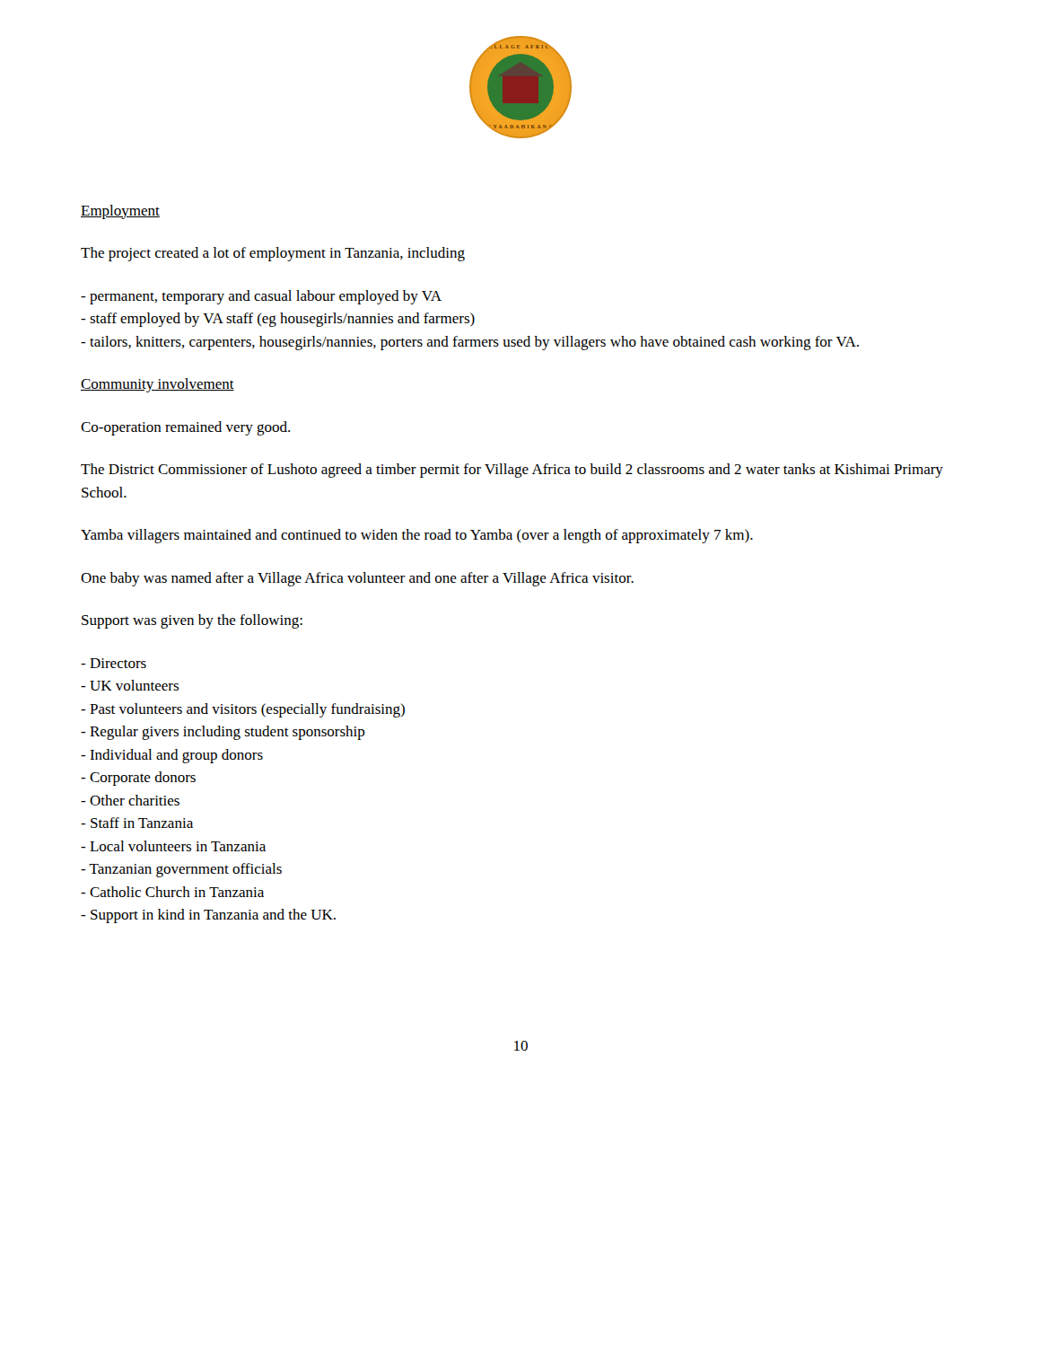VILLAGE AFRICA
KYAADAHIKANA
Employment
The project created a lot of employment in Tanzania, including
permanent, temporary and casual labour employed by VA
staff employed by VA staff (eg housegirls/nannies and farmers)
tailors, knitters, carpenters, housegirls/nannies, porters and farmers used by villagers who have obtained cash working for VA.
Community involvement
Co-operation remained very good.
The District Commissioner of Lushoto agreed a timber permit for Village Africa to build 2 classrooms and 2 water tanks at Kishimai Primary School.
Yamba villagers maintained and continued to widen the road to Yamba (over a length of approximately 7 km).
One baby was named after a Village Africa volunteer and one after a Village Africa visitor.
Support was given by the following:
Directors
UK volunteers
Past volunteers and visitors (especially fundraising)
Regular givers including student sponsorship
Individual and group donors
Corporate donors
Other charities
Staff in Tanzania
Local volunteers in Tanzania
Tanzanian government officials
Catholic Church in Tanzania
Support in kind in Tanzania and the UK.
10